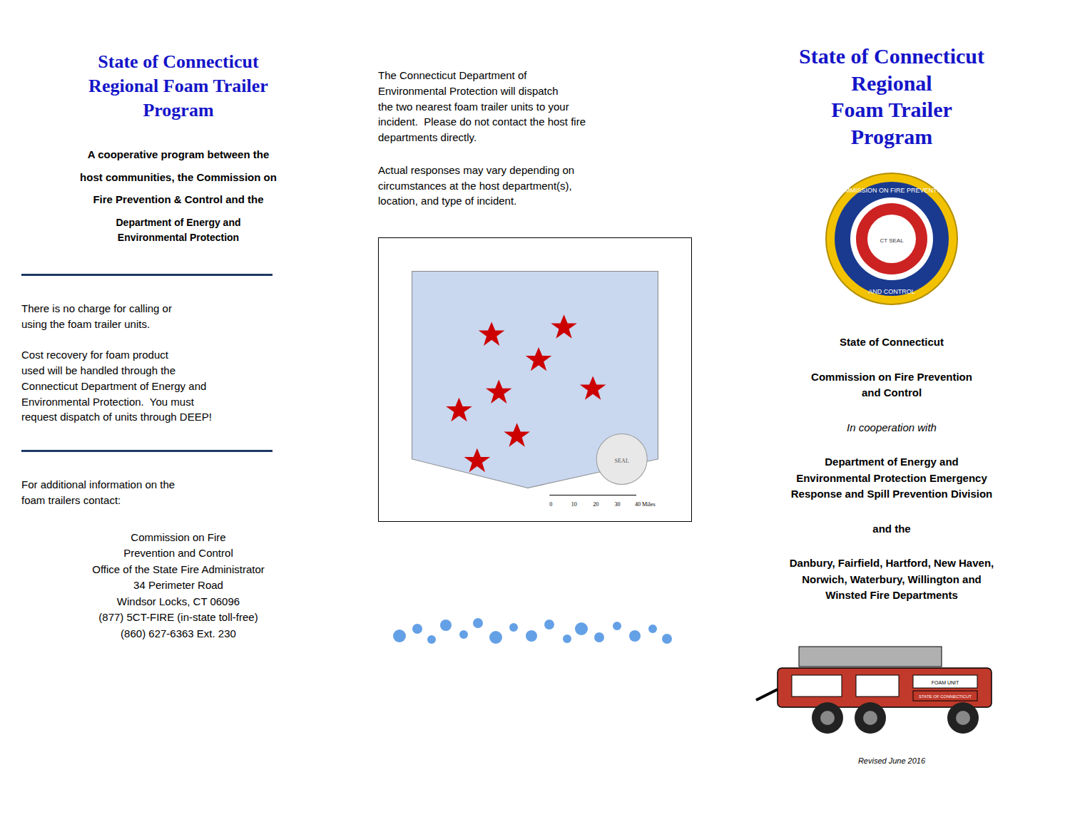State of Connecticut
Regional Foam Trailer
Program
A cooperative program between the
host communities, the Commission on
Fire Prevention & Control and the Department of Energy and
Environmental Protection
There is no charge for calling or
using the foam trailer units.
Cost recovery for foam product
used will be handled through the
Connecticut Department of Energy and
Environmental Protection. You must
request dispatch of units through DEEP!
For additional information on the
foam trailers contact:
Commission on Fire
Prevention and Control
Office of the State Fire Administrator
34 Perimeter Road
Windsor Locks, CT 06096
(877) 5CT-FIRE (in-state toll-free)
(860) 627-6363 Ext. 230
The Connecticut Department of
Environmental Protection will dispatch
the two nearest foam trailer units to your
incident. Please do not contact the host fire
departments directly.
Actual responses may vary depending on
circumstances at the host department(s),
location, and type of incident.
State of Connecticut
Regional
Foam Trailer
Program
State of Connecticut
Commission on Fire Prevention
and Control
In cooperation with
Department of Energy and
Environmental Protection Emergency
Response and Spill Prevention Division
and the
Danbury, Fairfield, Hartford, New Haven,
Norwich, Waterbury, Willington and
Winsted Fire Departments
Revised June 2016